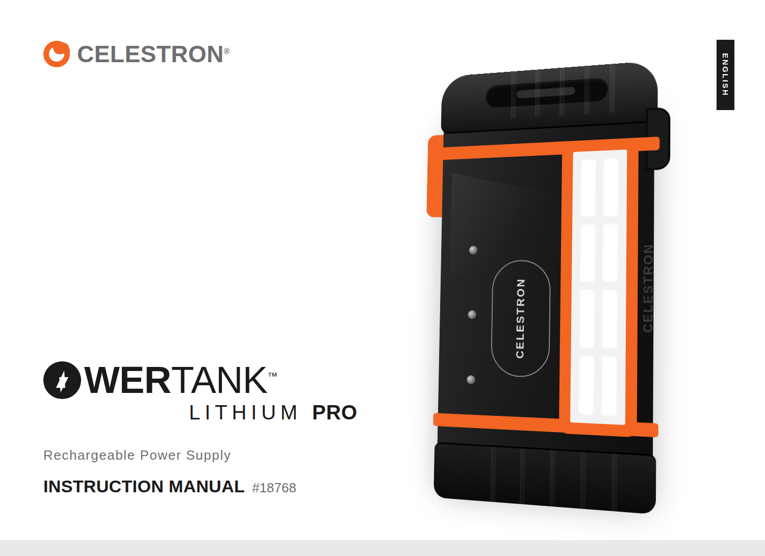ENGLISH
CELESTRON®
CELESTRON
CELESTRON
WERTANK™
LITHIUM PRO
Rechargeable Power Supply
INSTRUCTION MANUAL #18768